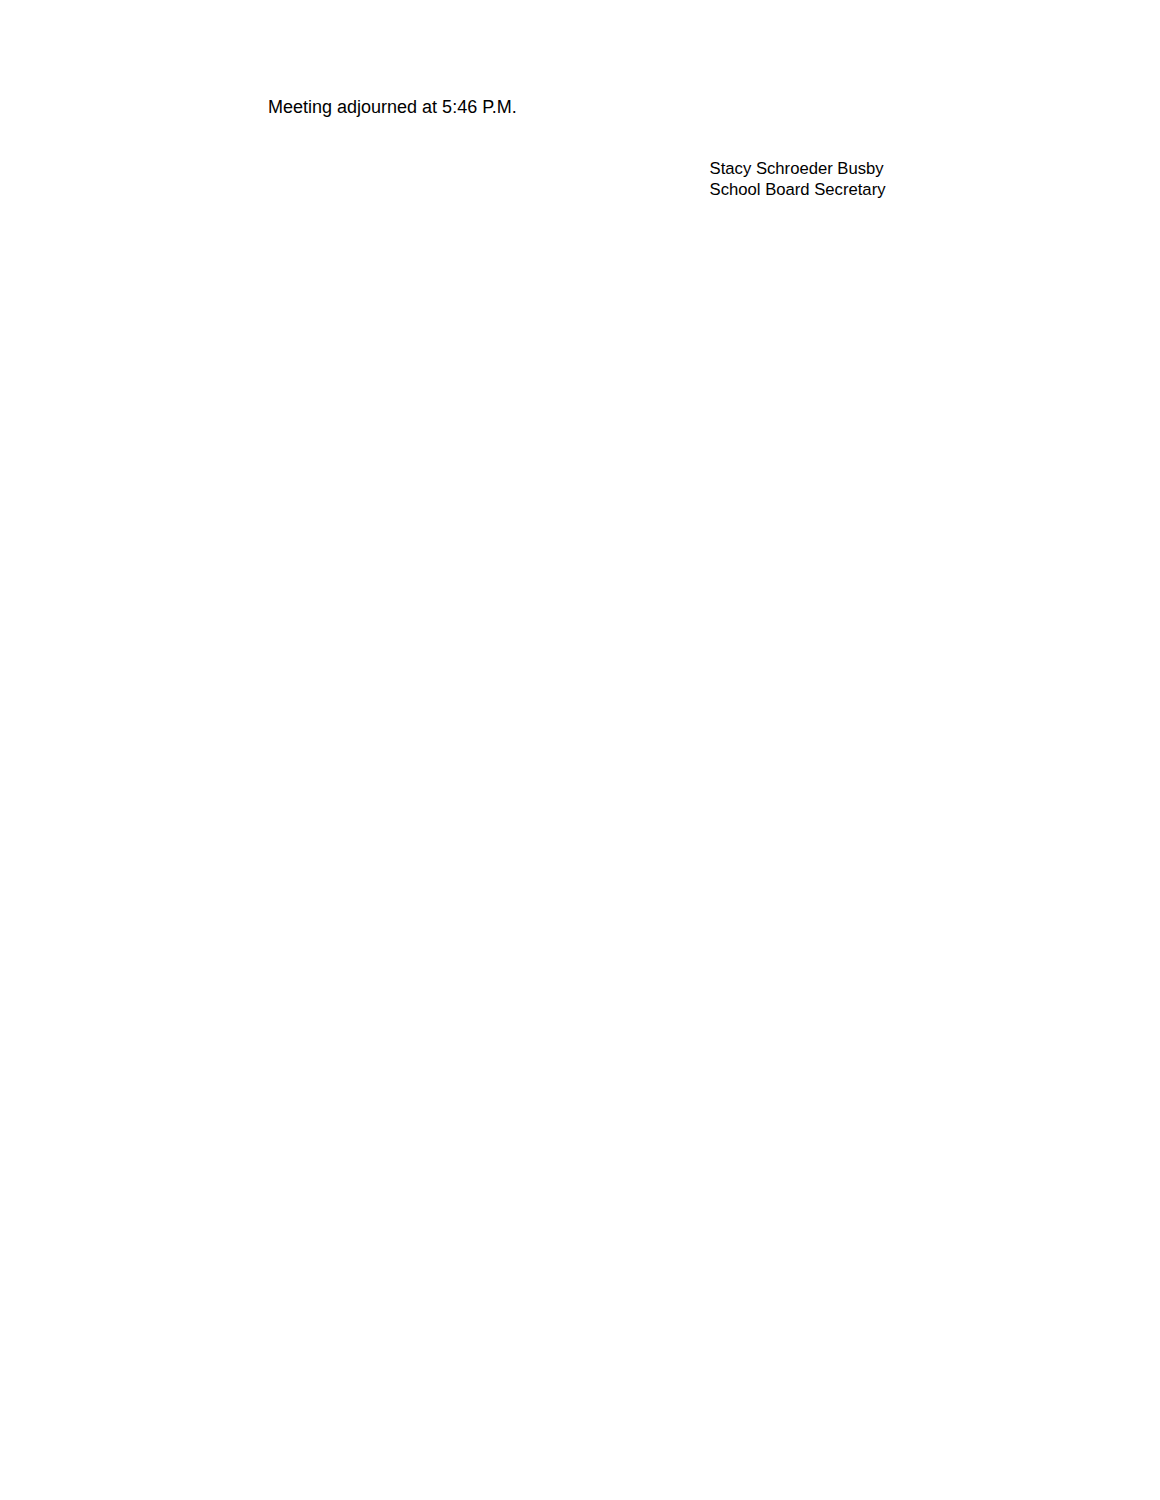Meeting adjourned at 5:46 P.M.
Stacy Schroeder Busby
School Board Secretary